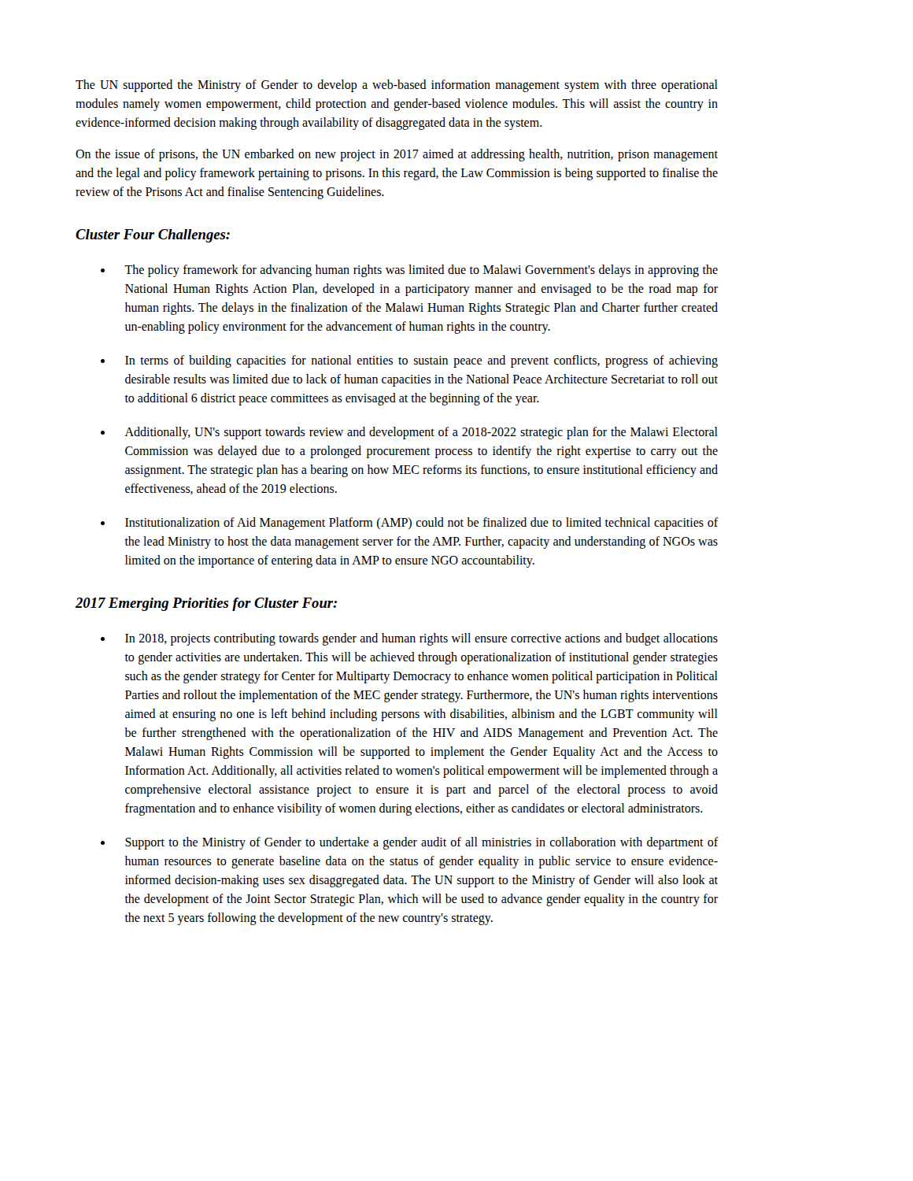The UN supported the Ministry of Gender to develop a web-based information management system with three operational modules namely women empowerment, child protection and gender-based violence modules. This will assist the country in evidence-informed decision making through availability of disaggregated data in the system.
On the issue of prisons, the UN embarked on new project in 2017 aimed at addressing health, nutrition, prison management and the legal and policy framework pertaining to prisons. In this regard, the Law Commission is being supported to finalise the review of the Prisons Act and finalise Sentencing Guidelines.
Cluster Four Challenges:
The policy framework for advancing human rights was limited due to Malawi Government's delays in approving the National Human Rights Action Plan, developed in a participatory manner and envisaged to be the road map for human rights. The delays in the finalization of the Malawi Human Rights Strategic Plan and Charter further created un-enabling policy environment for the advancement of human rights in the country.
In terms of building capacities for national entities to sustain peace and prevent conflicts, progress of achieving desirable results was limited due to lack of human capacities in the National Peace Architecture Secretariat to roll out to additional 6 district peace committees as envisaged at the beginning of the year.
Additionally, UN's support towards review and development of a 2018-2022 strategic plan for the Malawi Electoral Commission was delayed due to a prolonged procurement process to identify the right expertise to carry out the assignment. The strategic plan has a bearing on how MEC reforms its functions, to ensure institutional efficiency and effectiveness, ahead of the 2019 elections.
Institutionalization of Aid Management Platform (AMP) could not be finalized due to limited technical capacities of the lead Ministry to host the data management server for the AMP. Further, capacity and understanding of NGOs was limited on the importance of entering data in AMP to ensure NGO accountability.
2017 Emerging Priorities for Cluster Four:
In 2018, projects contributing towards gender and human rights will ensure corrective actions and budget allocations to gender activities are undertaken. This will be achieved through operationalization of institutional gender strategies such as the gender strategy for Center for Multiparty Democracy to enhance women political participation in Political Parties and rollout the implementation of the MEC gender strategy. Furthermore, the UN's human rights interventions aimed at ensuring no one is left behind including persons with disabilities, albinism and the LGBT community will be further strengthened with the operationalization of the HIV and AIDS Management and Prevention Act. The Malawi Human Rights Commission will be supported to implement the Gender Equality Act and the Access to Information Act. Additionally, all activities related to women's political empowerment will be implemented through a comprehensive electoral assistance project to ensure it is part and parcel of the electoral process to avoid fragmentation and to enhance visibility of women during elections, either as candidates or electoral administrators.
Support to the Ministry of Gender to undertake a gender audit of all ministries in collaboration with department of human resources to generate baseline data on the status of gender equality in public service to ensure evidence-informed decision-making uses sex disaggregated data. The UN support to the Ministry of Gender will also look at the development of the Joint Sector Strategic Plan, which will be used to advance gender equality in the country for the next 5 years following the development of the new country's strategy.